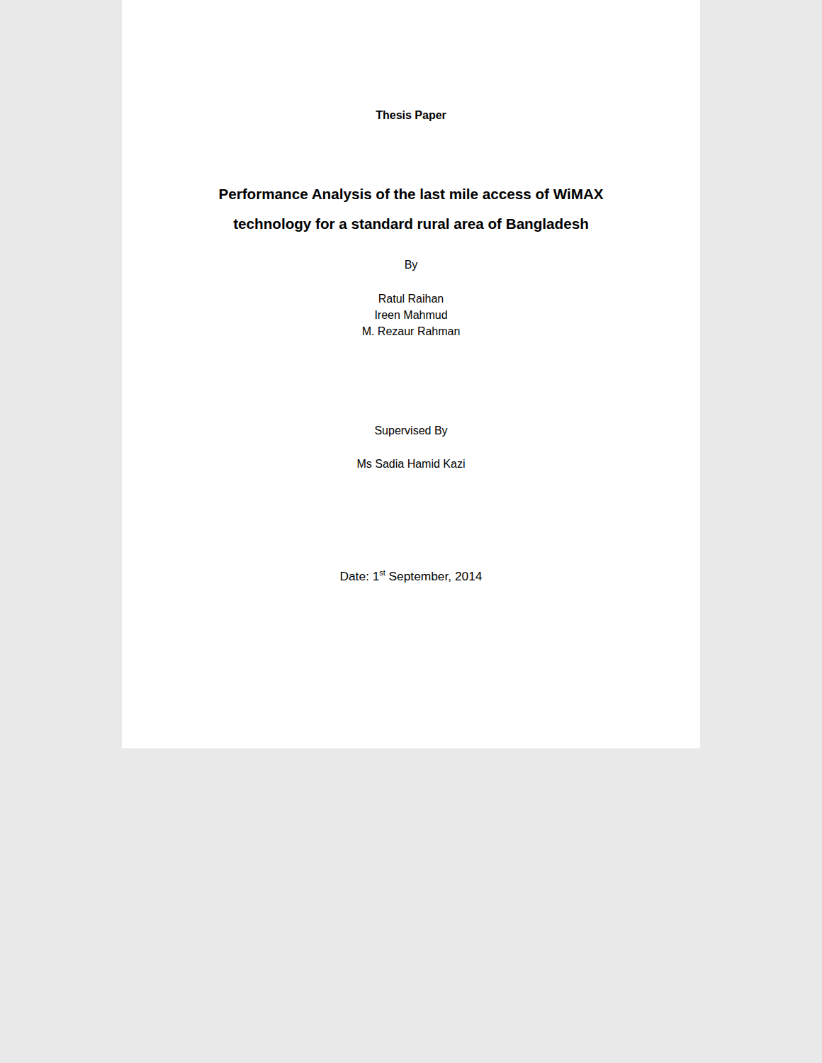Thesis Paper
Performance Analysis of the last mile access of WiMAX technology for a standard rural area of Bangladesh
By
Ratul Raihan Ireen Mahmud M. Rezaur Rahman
Supervised By
Ms Sadia Hamid Kazi
Date: 1st September, 2014